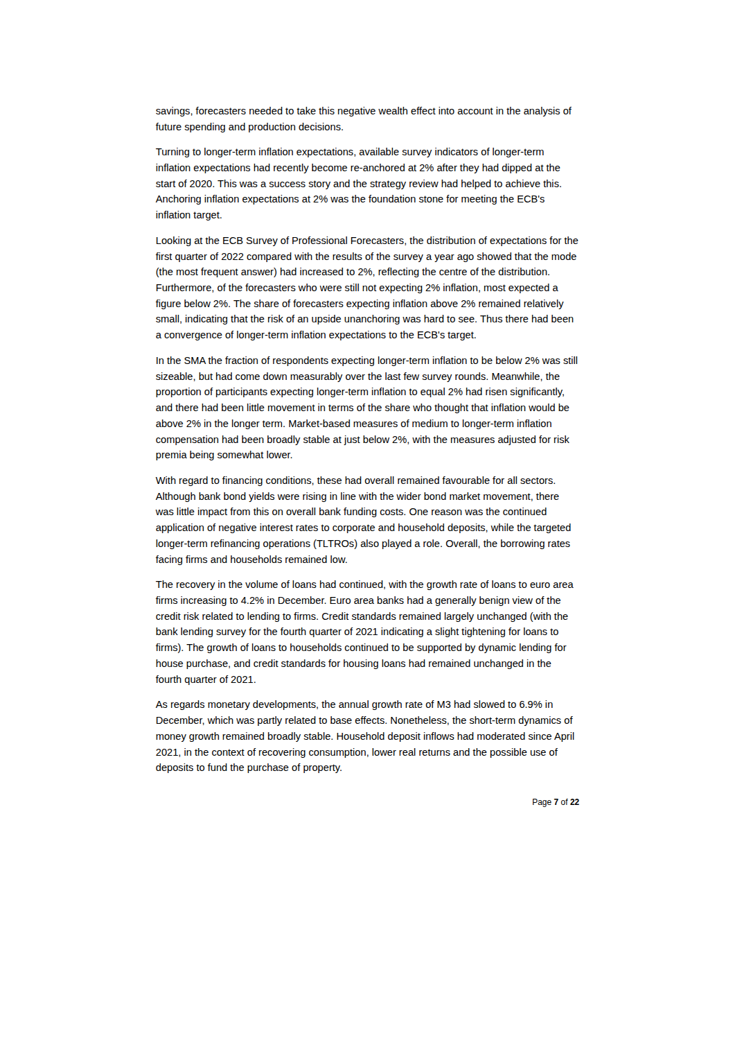savings, forecasters needed to take this negative wealth effect into account in the analysis of future spending and production decisions.
Turning to longer-term inflation expectations, available survey indicators of longer-term inflation expectations had recently become re-anchored at 2% after they had dipped at the start of 2020. This was a success story and the strategy review had helped to achieve this. Anchoring inflation expectations at 2% was the foundation stone for meeting the ECB's inflation target.
Looking at the ECB Survey of Professional Forecasters, the distribution of expectations for the first quarter of 2022 compared with the results of the survey a year ago showed that the mode (the most frequent answer) had increased to 2%, reflecting the centre of the distribution. Furthermore, of the forecasters who were still not expecting 2% inflation, most expected a figure below 2%. The share of forecasters expecting inflation above 2% remained relatively small, indicating that the risk of an upside unanchoring was hard to see. Thus there had been a convergence of longer-term inflation expectations to the ECB's target.
In the SMA the fraction of respondents expecting longer-term inflation to be below 2% was still sizeable, but had come down measurably over the last few survey rounds. Meanwhile, the proportion of participants expecting longer-term inflation to equal 2% had risen significantly, and there had been little movement in terms of the share who thought that inflation would be above 2% in the longer term. Market-based measures of medium to longer-term inflation compensation had been broadly stable at just below 2%, with the measures adjusted for risk premia being somewhat lower.
With regard to financing conditions, these had overall remained favourable for all sectors. Although bank bond yields were rising in line with the wider bond market movement, there was little impact from this on overall bank funding costs. One reason was the continued application of negative interest rates to corporate and household deposits, while the targeted longer-term refinancing operations (TLTROs) also played a role. Overall, the borrowing rates facing firms and households remained low.
The recovery in the volume of loans had continued, with the growth rate of loans to euro area firms increasing to 4.2% in December. Euro area banks had a generally benign view of the credit risk related to lending to firms. Credit standards remained largely unchanged (with the bank lending survey for the fourth quarter of 2021 indicating a slight tightening for loans to firms). The growth of loans to households continued to be supported by dynamic lending for house purchase, and credit standards for housing loans had remained unchanged in the fourth quarter of 2021.
As regards monetary developments, the annual growth rate of M3 had slowed to 6.9% in December, which was partly related to base effects. Nonetheless, the short-term dynamics of money growth remained broadly stable. Household deposit inflows had moderated since April 2021, in the context of recovering consumption, lower real returns and the possible use of deposits to fund the purchase of property.
Page 7 of 22